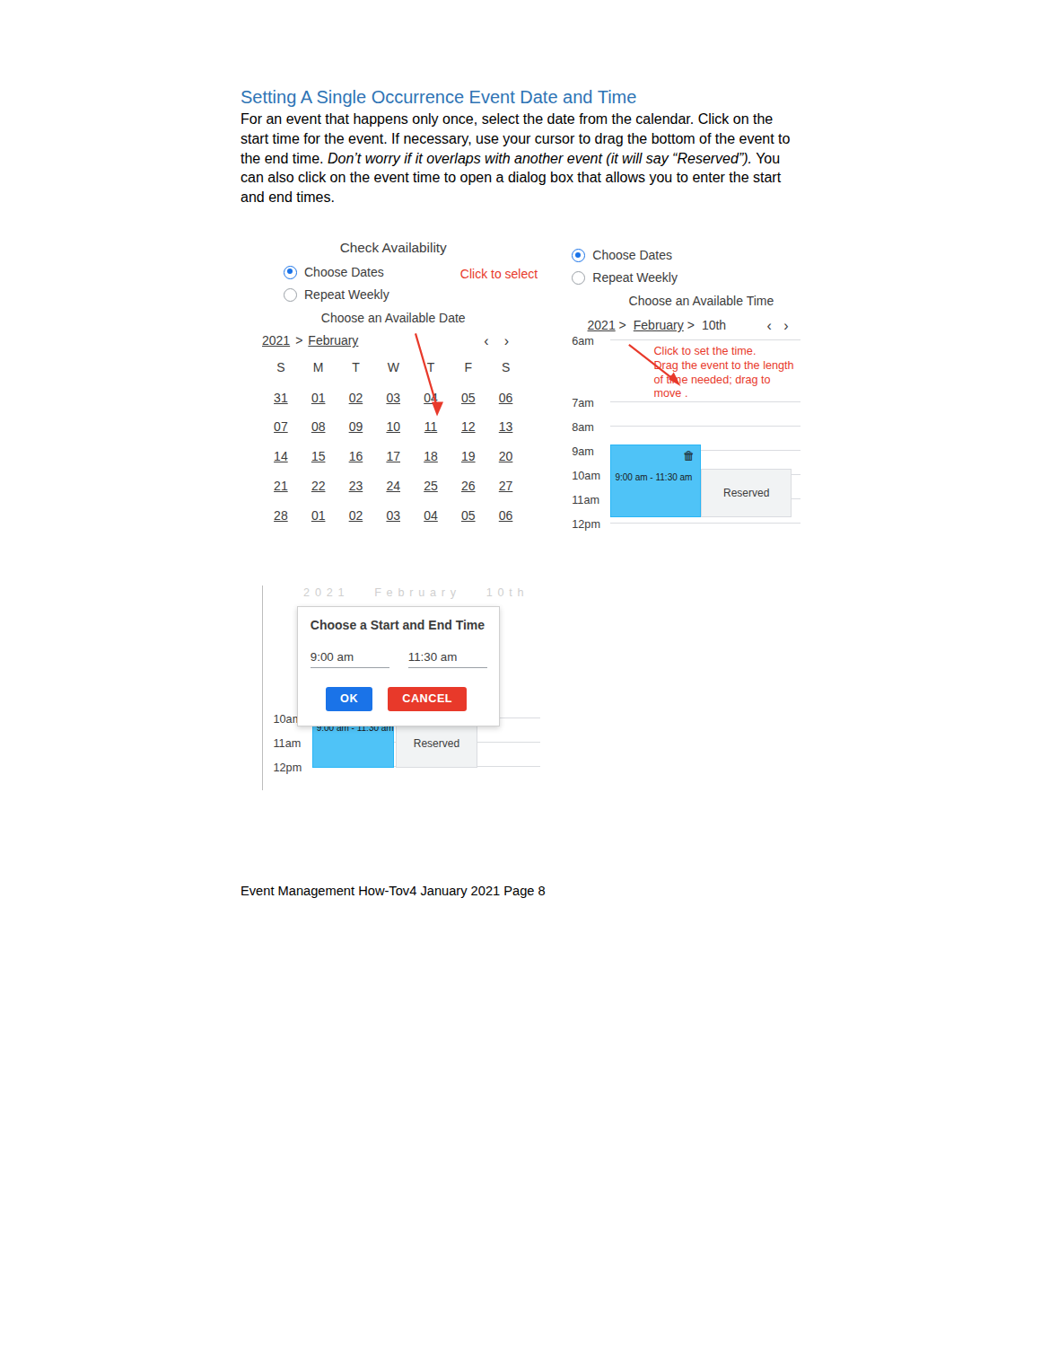Setting A Single Occurrence Event Date and Time
For an event that happens only once, select the date from the calendar. Click on the start time for the event. If necessary, use your cursor to drag the bottom of the event to the end time. Don’t worry if it overlaps with another event (it will say “Reserved”). You can also click on the event time to open a dialog box that allows you to enter the start and end times.
Check Availability
Choose Dates
Repeat Weekly
Click to select
Choose an Available Date
2021>February ‹›
| S | M | T | W | T | F | S |
| --- | --- | --- | --- | --- | --- | --- |
| 31 | 01 | 02 | 03 | 04 | 05 | 06 |
| 07 | 08 | 09 | 10 | 11 | 12 | 13 |
| 14 | 15 | 16 | 17 | 18 | 19 | 20 |
| 21 | 22 | 23 | 24 | 25 | 26 | 27 |
| 28 | 01 | 02 | 03 | 04 | 05 | 06 |
Choose Dates
Repeat Weekly
Choose an Available Time
2021 >February >10th ‹›
6am
Click to set the time.
Drag the event to the length
of time needed; drag to move .
7am
8am
9am
10am
11am
12pm
🗑 9:00 am - 11:30 am
Reserved
2021 February 10th
Choose a Start and End Time
9:00 am
11:30 am
OK CANCEL
10am
11am
12pm
9:00 am - 11:30 am
Reserved
Event Management How-Tov4 January 2021 Page 8